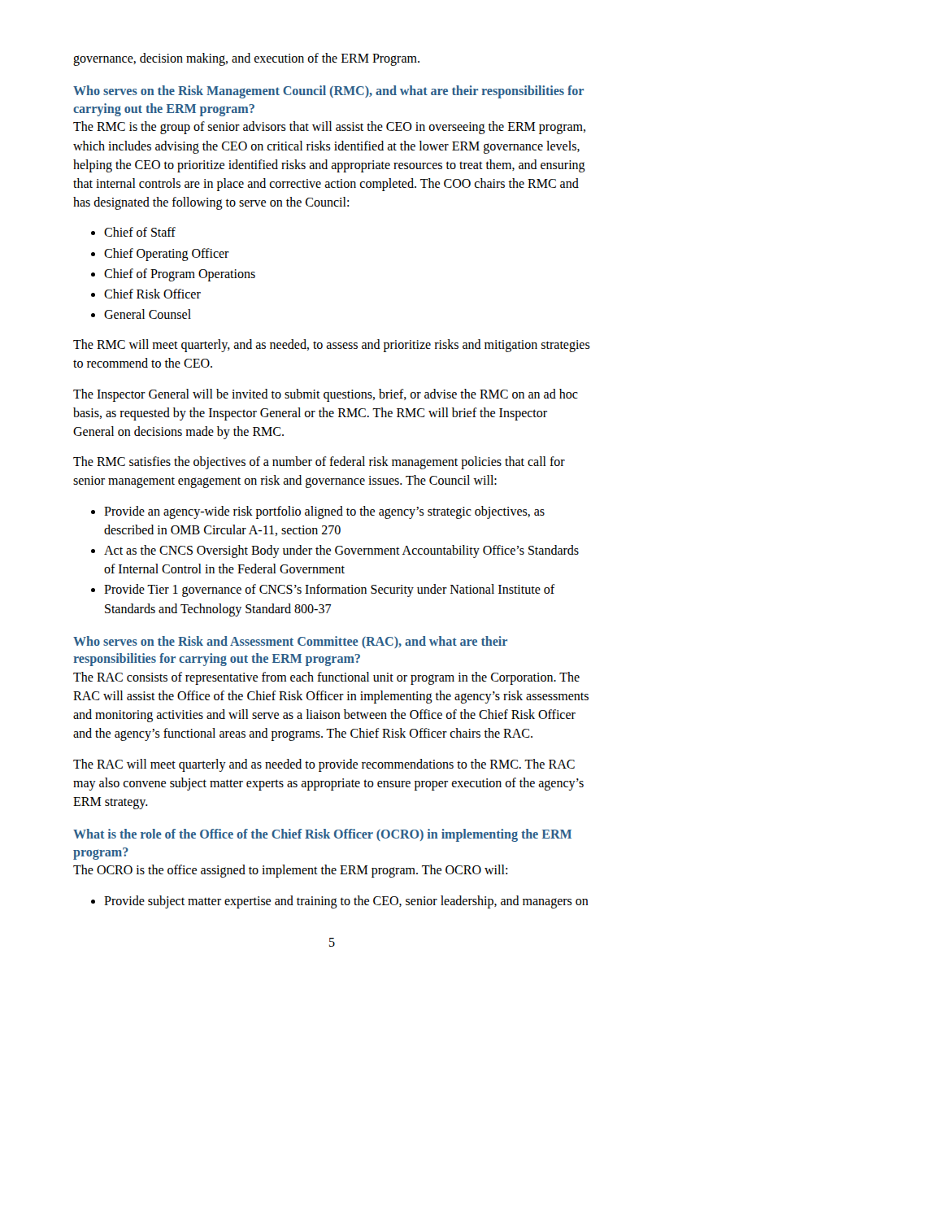governance, decision making, and execution of the ERM Program.
Who serves on the Risk Management Council (RMC), and what are their responsibilities for carrying out the ERM program?
The RMC is the group of senior advisors that will assist the CEO in overseeing the ERM program, which includes advising the CEO on critical risks identified at the lower ERM governance levels, helping the CEO to prioritize identified risks and appropriate resources to treat them, and ensuring that internal controls are in place and corrective action completed. The COO chairs the RMC and has designated the following to serve on the Council:
Chief of Staff
Chief Operating Officer
Chief of Program Operations
Chief Risk Officer
General Counsel
The RMC will meet quarterly, and as needed, to assess and prioritize risks and mitigation strategies to recommend to the CEO.
The Inspector General will be invited to submit questions, brief, or advise the RMC on an ad hoc basis, as requested by the Inspector General or the RMC. The RMC will brief the Inspector General on decisions made by the RMC.
The RMC satisfies the objectives of a number of federal risk management policies that call for senior management engagement on risk and governance issues. The Council will:
Provide an agency-wide risk portfolio aligned to the agency’s strategic objectives, as described in OMB Circular A-11, section 270
Act as the CNCS Oversight Body under the Government Accountability Office’s Standards of Internal Control in the Federal Government
Provide Tier 1 governance of CNCS’s Information Security under National Institute of Standards and Technology Standard 800-37
Who serves on the Risk and Assessment Committee (RAC), and what are their responsibilities for carrying out the ERM program?
The RAC consists of representative from each functional unit or program in the Corporation. The RAC will assist the Office of the Chief Risk Officer in implementing the agency’s risk assessments and monitoring activities and will serve as a liaison between the Office of the Chief Risk Officer and the agency’s functional areas and programs. The Chief Risk Officer chairs the RAC.
The RAC will meet quarterly and as needed to provide recommendations to the RMC. The RAC may also convene subject matter experts as appropriate to ensure proper execution of the agency’s ERM strategy.
What is the role of the Office of the Chief Risk Officer (OCRO) in implementing the ERM program?
The OCRO is the office assigned to implement the ERM program. The OCRO will:
Provide subject matter expertise and training to the CEO, senior leadership, and managers on
5